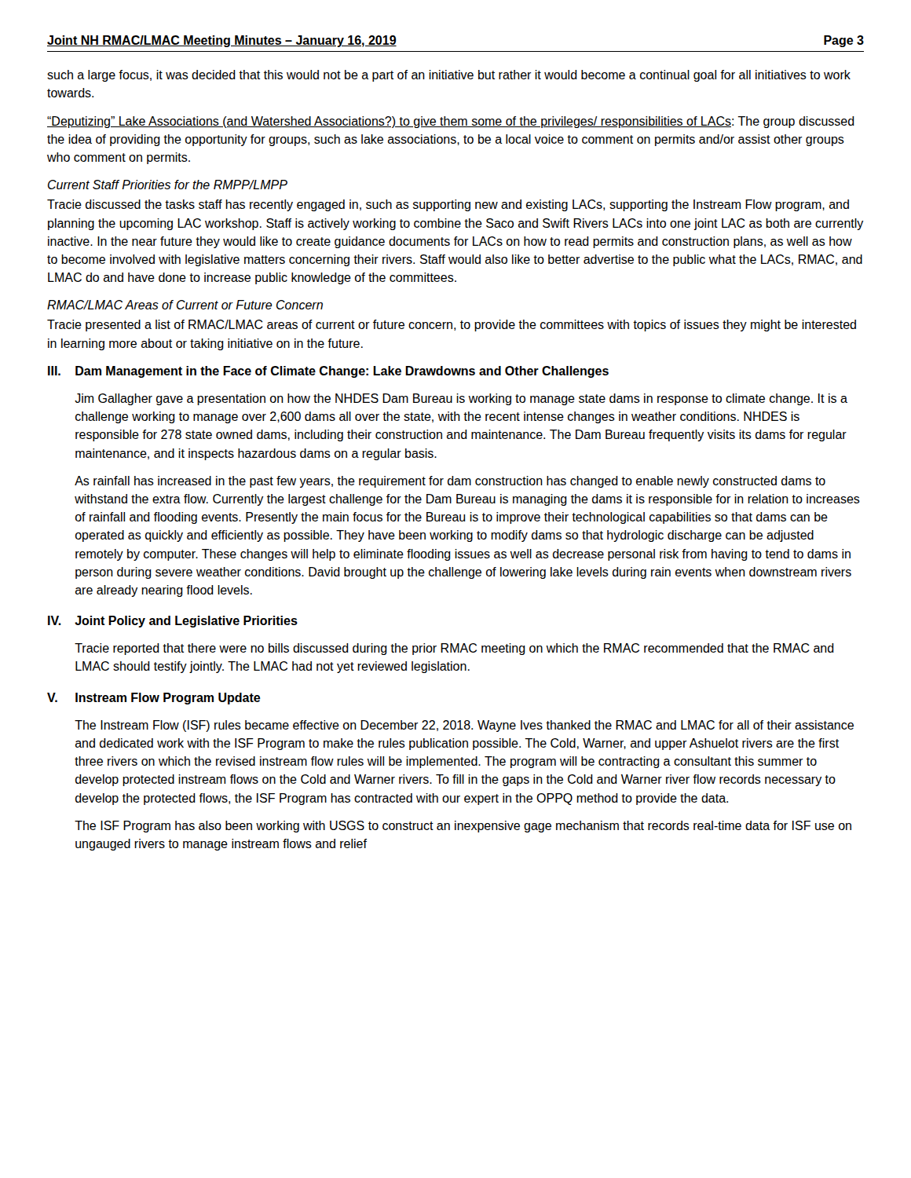Joint NH RMAC/LMAC Meeting Minutes – January 16, 2019 Page 3
such a large focus, it was decided that this would not be a part of an initiative but rather it would become a continual goal for all initiatives to work towards.
“Deputizing” Lake Associations (and Watershed Associations?) to give them some of the privileges/ responsibilities of LACs: The group discussed the idea of providing the opportunity for groups, such as lake associations, to be a local voice to comment on permits and/or assist other groups who comment on permits.
Current Staff Priorities for the RMPP/LMPP
Tracie discussed the tasks staff has recently engaged in, such as supporting new and existing LACs, supporting the Instream Flow program, and planning the upcoming LAC workshop. Staff is actively working to combine the Saco and Swift Rivers LACs into one joint LAC as both are currently inactive. In the near future they would like to create guidance documents for LACs on how to read permits and construction plans, as well as how to become involved with legislative matters concerning their rivers. Staff would also like to better advertise to the public what the LACs, RMAC, and LMAC do and have done to increase public knowledge of the committees.
RMAC/LMAC Areas of Current or Future Concern
Tracie presented a list of RMAC/LMAC areas of current or future concern, to provide the committees with topics of issues they might be interested in learning more about or taking initiative on in the future.
III. Dam Management in the Face of Climate Change: Lake Drawdowns and Other Challenges
Jim Gallagher gave a presentation on how the NHDES Dam Bureau is working to manage state dams in response to climate change. It is a challenge working to manage over 2,600 dams all over the state, with the recent intense changes in weather conditions. NHDES is responsible for 278 state owned dams, including their construction and maintenance. The Dam Bureau frequently visits its dams for regular maintenance, and it inspects hazardous dams on a regular basis.
As rainfall has increased in the past few years, the requirement for dam construction has changed to enable newly constructed dams to withstand the extra flow. Currently the largest challenge for the Dam Bureau is managing the dams it is responsible for in relation to increases of rainfall and flooding events. Presently the main focus for the Bureau is to improve their technological capabilities so that dams can be operated as quickly and efficiently as possible. They have been working to modify dams so that hydrologic discharge can be adjusted remotely by computer. These changes will help to eliminate flooding issues as well as decrease personal risk from having to tend to dams in person during severe weather conditions. David brought up the challenge of lowering lake levels during rain events when downstream rivers are already nearing flood levels.
IV. Joint Policy and Legislative Priorities
Tracie reported that there were no bills discussed during the prior RMAC meeting on which the RMAC recommended that the RMAC and LMAC should testify jointly. The LMAC had not yet reviewed legislation.
V. Instream Flow Program Update
The Instream Flow (ISF) rules became effective on December 22, 2018. Wayne Ives thanked the RMAC and LMAC for all of their assistance and dedicated work with the ISF Program to make the rules publication possible. The Cold, Warner, and upper Ashuelot rivers are the first three rivers on which the revised instream flow rules will be implemented. The program will be contracting a consultant this summer to develop protected instream flows on the Cold and Warner rivers. To fill in the gaps in the Cold and Warner river flow records necessary to develop the protected flows, the ISF Program has contracted with our expert in the OPPQ method to provide the data.
The ISF Program has also been working with USGS to construct an inexpensive gage mechanism that records real-time data for ISF use on ungauged rivers to manage instream flows and relief